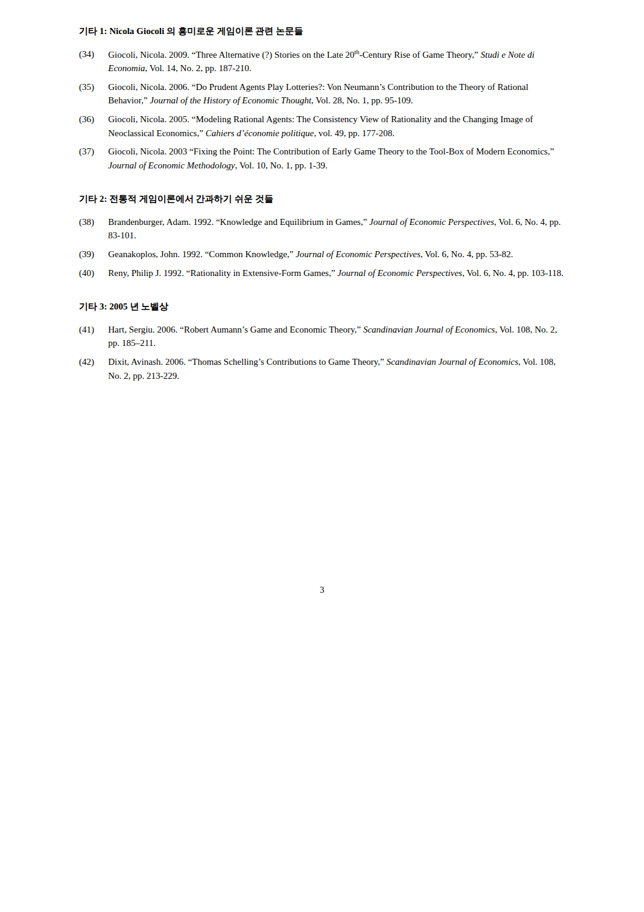기타 1: Nicola Giocoli 의 흥미로운 게임이론 관련 논문들
(34) Giocoli, Nicola. 2009. “Three Alternative (?) Stories on the Late 20th-Century Rise of Game Theory,” Studi e Note di Economia, Vol. 14, No. 2, pp. 187-210.
(35) Giocoli, Nicola. 2006. “Do Prudent Agents Play Lotteries?: Von Neumann’s Contribution to the Theory of Rational Behavior,” Journal of the History of Economic Thought, Vol. 28, No. 1, pp. 95-109.
(36) Giocoli, Nicola. 2005. “Modeling Rational Agents: The Consistency View of Rationality and the Changing Image of Neoclassical Economics,” Cahiers d’économie politique, vol. 49, pp. 177-208.
(37) Giocoli, Nicola. 2003 “Fixing the Point: The Contribution of Early Game Theory to the Tool-Box of Modern Economics,” Journal of Economic Methodology, Vol. 10, No. 1, pp. 1-39.
기타 2: 전통적 게임이론에서 간과하기 쉬운 것들
(38) Brandenburger, Adam. 1992. “Knowledge and Equilibrium in Games,” Journal of Economic Perspectives, Vol. 6, No. 4, pp. 83-101.
(39) Geanakoplos, John. 1992. “Common Knowledge,” Journal of Economic Perspectives, Vol. 6, No. 4, pp. 53-82.
(40) Reny, Philip J. 1992. “Rationality in Extensive-Form Games,” Journal of Economic Perspectives, Vol. 6, No. 4, pp. 103-118.
기타 3: 2005 년 노벨상
(41) Hart, Sergiu. 2006. “Robert Aumann’s Game and Economic Theory,” Scandinavian Journal of Economics, Vol. 108, No. 2, pp. 185–211.
(42) Dixit, Avinash. 2006. “Thomas Schelling’s Contributions to Game Theory,” Scandinavian Journal of Economics, Vol. 108, No. 2, pp. 213-229.
3